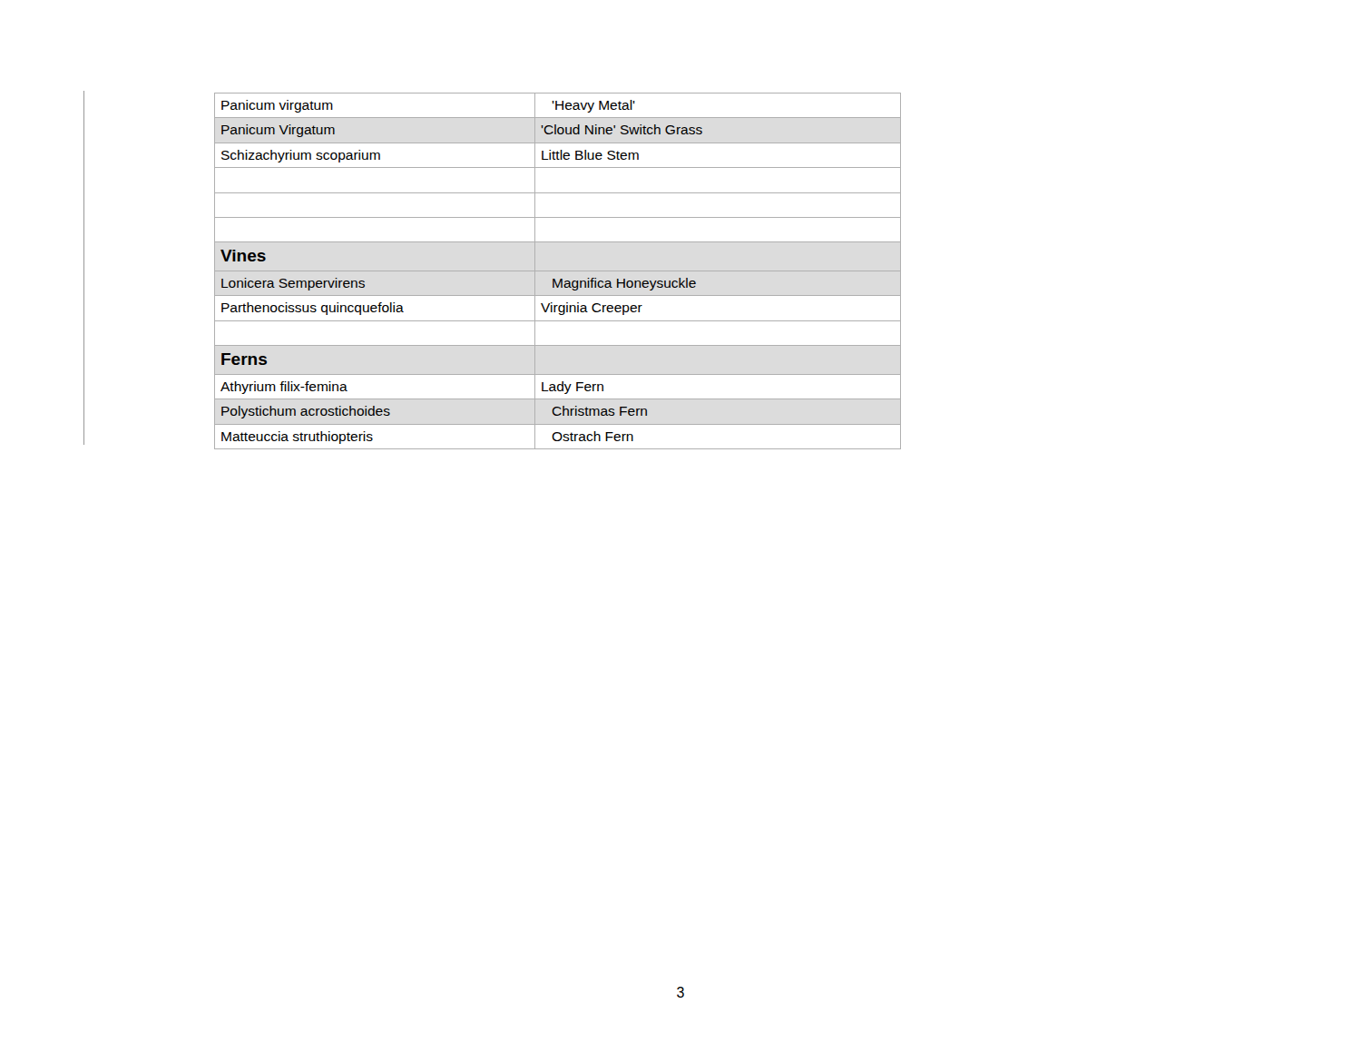| Panicum virgatum | 'Heavy Metal' |
| Panicum Virgatum | 'Cloud Nine' Switch Grass |
| Schizachyrium scoparium | Little Blue Stem |
| Vines | |
| Lonicera Sempervirens | Magnifica Honeysuckle |
| Parthenocissus quincquefolia | Virginia Creeper |
| Ferns | |
| Athyrium filix-femina | Lady Fern |
| Polystichum acrostichoides | Christmas Fern |
| Matteuccia struthiopteris | Ostrach Fern |
3